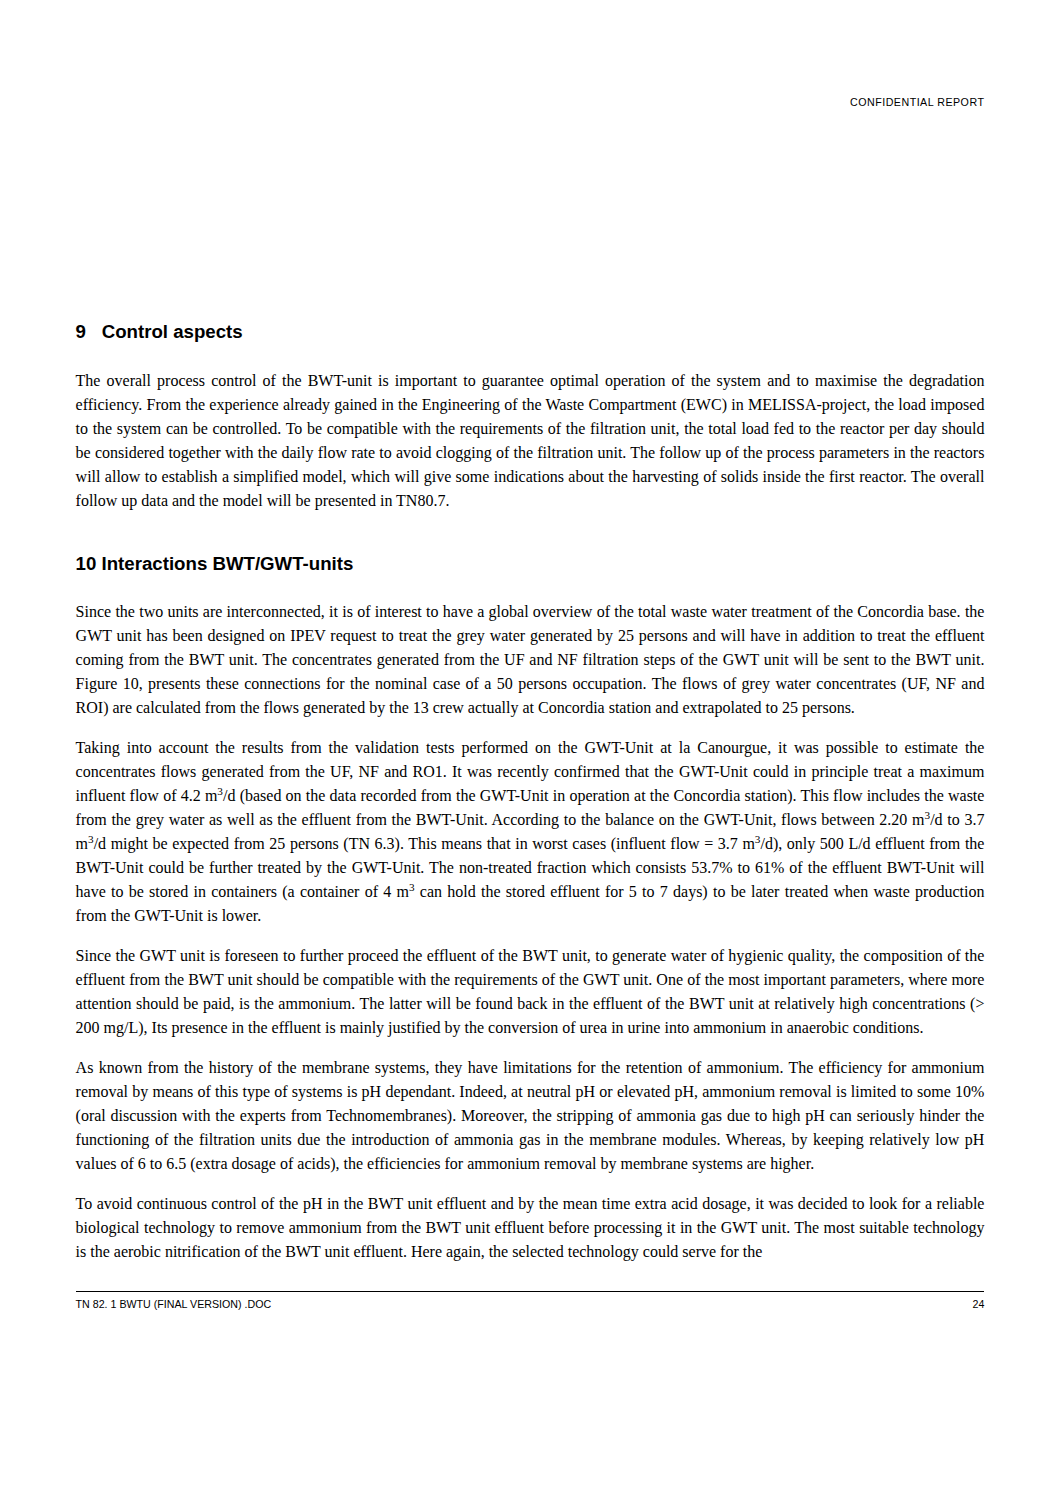CONFIDENTIAL REPORT
9 Control aspects
The overall process control of the BWT-unit is important to guarantee optimal operation of the system and to maximise the degradation efficiency. From the experience already gained in the Engineering of the Waste Compartment (EWC) in MELISSA-project, the load imposed to the system can be controlled. To be compatible with the requirements of the filtration unit, the total load fed to the reactor per day should be considered together with the daily flow rate to avoid clogging of the filtration unit. The follow up of the process parameters in the reactors will allow to establish a simplified model, which will give some indications about the harvesting of solids inside the first reactor. The overall follow up data and the model will be presented in TN80.7.
10 Interactions BWT/GWT-units
Since the two units are interconnected, it is of interest to have a global overview of the total waste water treatment of the Concordia base. the GWT unit has been designed on IPEV request to treat the grey water generated by 25 persons and will have in addition to treat the effluent coming from the BWT unit. The concentrates generated from the UF and NF filtration steps of the GWT unit will be sent to the BWT unit. Figure 10, presents these connections for the nominal case of a 50 persons occupation. The flows of grey water concentrates (UF, NF and ROI) are calculated from the flows generated by the 13 crew actually at Concordia station and extrapolated to 25 persons.
Taking into account the results from the validation tests performed on the GWT-Unit at la Canourgue, it was possible to estimate the concentrates flows generated from the UF, NF and RO1. It was recently confirmed that the GWT-Unit could in principle treat a maximum influent flow of 4.2 m3/d (based on the data recorded from the GWT-Unit in operation at the Concordia station). This flow includes the waste from the grey water as well as the effluent from the BWT-Unit. According to the balance on the GWT-Unit, flows between 2.20 m3/d to 3.7 m3/d might be expected from 25 persons (TN 6.3). This means that in worst cases (influent flow = 3.7 m3/d), only 500 L/d effluent from the BWT-Unit could be further treated by the GWT-Unit. The non-treated fraction which consists 53.7% to 61% of the effluent BWT-Unit will have to be stored in containers (a container of 4 m3 can hold the stored effluent for 5 to 7 days) to be later treated when waste production from the GWT-Unit is lower.
Since the GWT unit is foreseen to further proceed the effluent of the BWT unit, to generate water of hygienic quality, the composition of the effluent from the BWT unit should be compatible with the requirements of the GWT unit. One of the most important parameters, where more attention should be paid, is the ammonium. The latter will be found back in the effluent of the BWT unit at relatively high concentrations (> 200 mg/L), Its presence in the effluent is mainly justified by the conversion of urea in urine into ammonium in anaerobic conditions.
As known from the history of the membrane systems, they have limitations for the retention of ammonium. The efficiency for ammonium removal by means of this type of systems is pH dependant. Indeed, at neutral pH or elevated pH, ammonium removal is limited to some 10% (oral discussion with the experts from Technomembranes). Moreover, the stripping of ammonia gas due to high pH can seriously hinder the functioning of the filtration units due the introduction of ammonia gas in the membrane modules. Whereas, by keeping relatively low pH values of 6 to 6.5 (extra dosage of acids), the efficiencies for ammonium removal by membrane systems are higher.
To avoid continuous control of the pH in the BWT unit effluent and by the mean time extra acid dosage, it was decided to look for a reliable biological technology to remove ammonium from the BWT unit effluent before processing it in the GWT unit. The most suitable technology is the aerobic nitrification of the BWT unit effluent. Here again, the selected technology could serve for the
TN 82. 1 BWTU (FINAL VERSION) .DOC 24